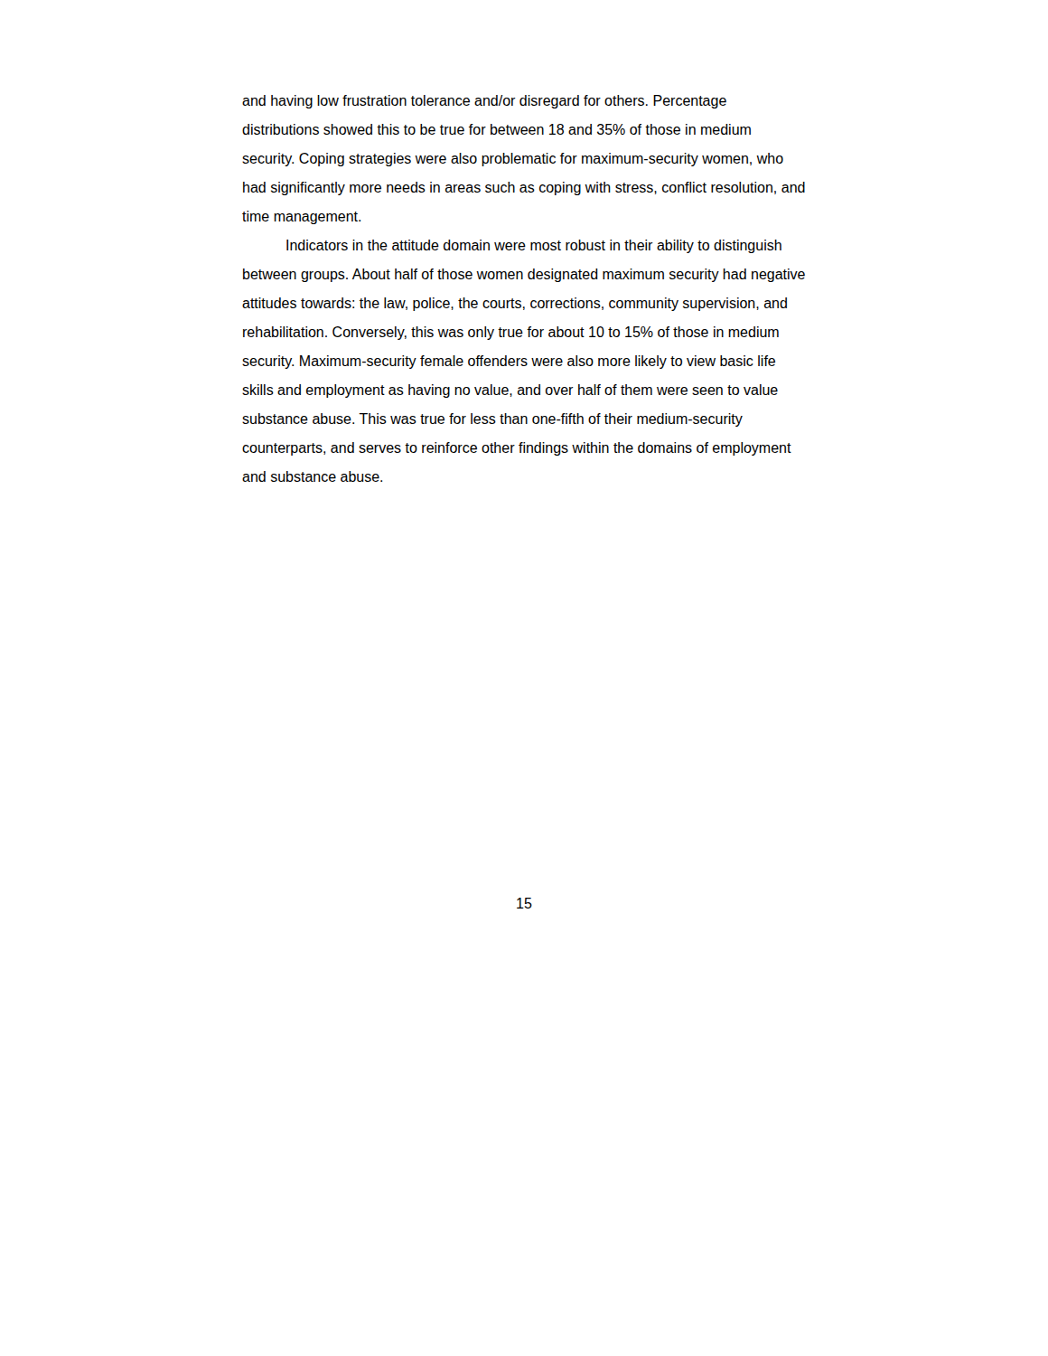and having low frustration tolerance and/or disregard for others. Percentage distributions showed this to be true for between 18 and 35% of those in medium security. Coping strategies were also problematic for maximum-security women, who had significantly more needs in areas such as coping with stress, conflict resolution, and time management.
Indicators in the attitude domain were most robust in their ability to distinguish between groups. About half of those women designated maximum security had negative attitudes towards: the law, police, the courts, corrections, community supervision, and rehabilitation. Conversely, this was only true for about 10 to 15% of those in medium security. Maximum-security female offenders were also more likely to view basic life skills and employment as having no value, and over half of them were seen to value substance abuse. This was true for less than one-fifth of their medium-security counterparts, and serves to reinforce other findings within the domains of employment and substance abuse.
15